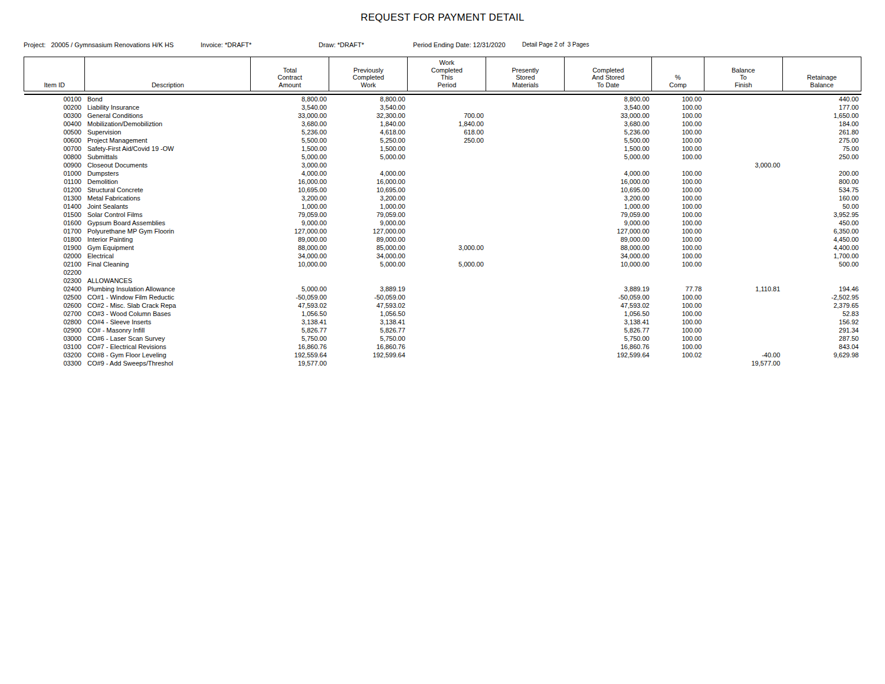REQUEST FOR PAYMENT DETAIL
Project: 20005 / Gymnsasium Renovations H/K HS Invoice: *DRAFT* Draw: *DRAFT* Period Ending Date: 12/31/2020 Detail Page 2 of 3 Pages
| Item ID | Description | Total Contract Amount | Previously Completed Work | Work Completed This Period | Presently Stored Materials | Completed And Stored To Date | % Comp | Balance To Finish | Retainage Balance |
| --- | --- | --- | --- | --- | --- | --- | --- | --- | --- |
| 00100 | Bond | 8,800.00 | 8,800.00 | | | 8,800.00 | 100.00 | | 440.00 |
| 00200 | Liability Insurance | 3,540.00 | 3,540.00 | | | 3,540.00 | 100.00 | | 177.00 |
| 00300 | General Conditions | 33,000.00 | 32,300.00 | 700.00 | | 33,000.00 | 100.00 | | 1,650.00 |
| 00400 | Mobilization/Demobiliztion | 3,680.00 | 1,840.00 | 1,840.00 | | 3,680.00 | 100.00 | | 184.00 |
| 00500 | Supervision | 5,236.00 | 4,618.00 | 618.00 | | 5,236.00 | 100.00 | | 261.80 |
| 00600 | Project Management | 5,500.00 | 5,250.00 | 250.00 | | 5,500.00 | 100.00 | | 275.00 |
| 00700 | Safety-First Aid/Covid 19 -OW | 1,500.00 | 1,500.00 | | | 1,500.00 | 100.00 | | 75.00 |
| 00800 | Submittals | 5,000.00 | 5,000.00 | | | 5,000.00 | 100.00 | | 250.00 |
| 00900 | Closeout Documents | 3,000.00 | | | | | | 3,000.00 | |
| 01000 | Dumpsters | 4,000.00 | 4,000.00 | | | 4,000.00 | 100.00 | | 200.00 |
| 01100 | Demolition | 16,000.00 | 16,000.00 | | | 16,000.00 | 100.00 | | 800.00 |
| 01200 | Structural Concrete | 10,695.00 | 10,695.00 | | | 10,695.00 | 100.00 | | 534.75 |
| 01300 | Metal Fabrications | 3,200.00 | 3,200.00 | | | 3,200.00 | 100.00 | | 160.00 |
| 01400 | Joint Sealants | 1,000.00 | 1,000.00 | | | 1,000.00 | 100.00 | | 50.00 |
| 01500 | Solar Control Films | 79,059.00 | 79,059.00 | | | 79,059.00 | 100.00 | | 3,952.95 |
| 01600 | Gypsum Board Assemblies | 9,000.00 | 9,000.00 | | | 9,000.00 | 100.00 | | 450.00 |
| 01700 | Polyurethane MP Gym Floorin | 127,000.00 | 127,000.00 | | | 127,000.00 | 100.00 | | 6,350.00 |
| 01800 | Interior Painting | 89,000.00 | 89,000.00 | | | 89,000.00 | 100.00 | | 4,450.00 |
| 01900 | Gym Equipment | 88,000.00 | 85,000.00 | 3,000.00 | | 88,000.00 | 100.00 | | 4,400.00 |
| 02000 | Electrical | 34,000.00 | 34,000.00 | | | 34,000.00 | 100.00 | | 1,700.00 |
| 02100 | Final Cleaning | 10,000.00 | 5,000.00 | 5,000.00 | | 10,000.00 | 100.00 | | 500.00 |
| 02200 | | | | | | | | | |
| 02300 | ALLOWANCES | | | | | | | | |
| 02400 | Plumbing Insulation Allowance | 5,000.00 | 3,889.19 | | | 3,889.19 | 77.78 | 1,110.81 | 194.46 |
| 02500 | CO#1 - Window Film Reductic | -50,059.00 | -50,059.00 | | | -50,059.00 | 100.00 | | -2,502.95 |
| 02600 | CO#2 - Misc. Slab Crack Repa | 47,593.02 | 47,593.02 | | | 47,593.02 | 100.00 | | 2,379.65 |
| 02700 | CO#3 - Wood Column Bases | 1,056.50 | 1,056.50 | | | 1,056.50 | 100.00 | | 52.83 |
| 02800 | CO#4 - Sleeve Inserts | 3,138.41 | 3,138.41 | | | 3,138.41 | 100.00 | | 156.92 |
| 02900 | CO# - Masonry Infill | 5,826.77 | 5,826.77 | | | 5,826.77 | 100.00 | | 291.34 |
| 03000 | CO#6 - Laser Scan Survey | 5,750.00 | 5,750.00 | | | 5,750.00 | 100.00 | | 287.50 |
| 03100 | CO#7 - Electrical Revisions | 16,860.76 | 16,860.76 | | | 16,860.76 | 100.00 | | 843.04 |
| 03200 | CO#8 - Gym Floor Leveling | 192,559.64 | 192,599.64 | | | 192,599.64 | 100.02 | -40.00 | 9,629.98 |
| 03300 | CO#9 - Add Sweeps/Threshol | 19,577.00 | | | | | | 19,577.00 | |